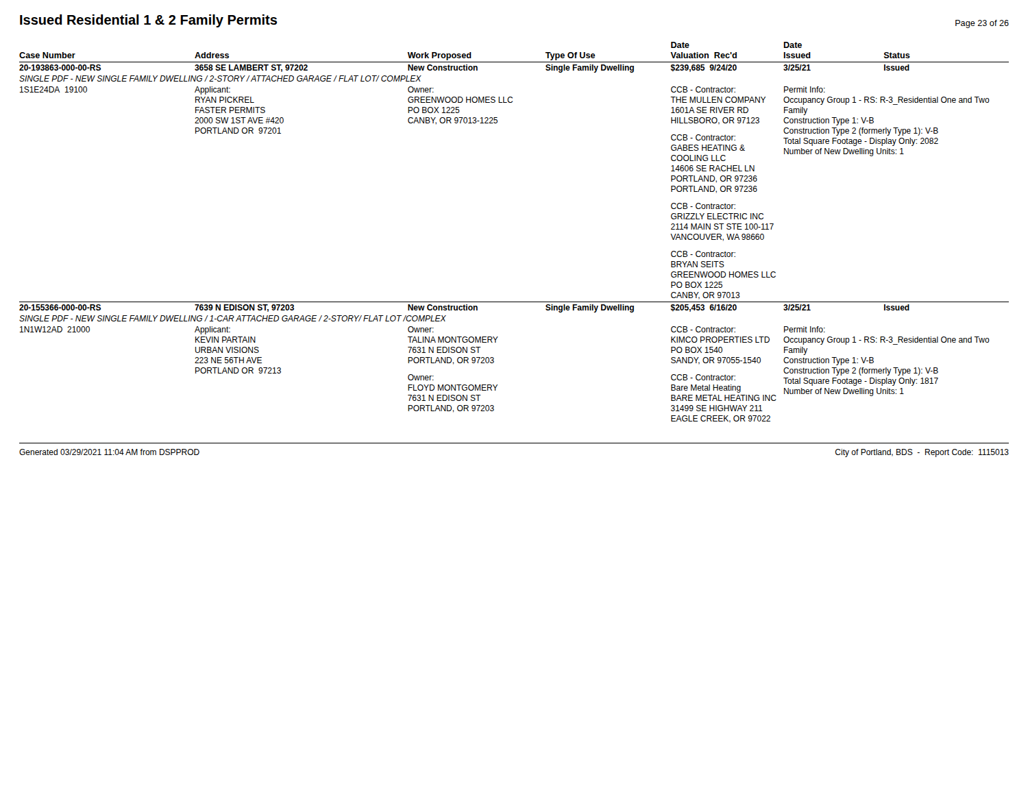Issued Residential 1 & 2 Family Permits
Page 23 of 26
| Case Number | Address | Work Proposed | Type Of Use | Date Valuation Rec'd | Date Issued | Status |
| --- | --- | --- | --- | --- | --- | --- |
| 20-193863-000-00-RS | 3658 SE LAMBERT ST, 97202 | New Construction | Single Family Dwelling | $239,685 9/24/20 | 3/25/21 | Issued |
| SINGLE PDF - NEW SINGLE FAMILY DWELLING / 2-STORY / ATTACHED GARAGE / FLAT LOT/ COMPLEX |
| 1S1E24DA 19100 | Applicant: RYAN PICKREL FASTER PERMITS 2000 SW 1ST AVE #420 PORTLAND OR 97201 | Owner: GREENWOOD HOMES LLC PO BOX 1225 CANBY, OR 97013-1225 | CCB - Contractor: THE MULLEN COMPANY 1601A SE RIVER RD HILLSBORO, OR 97123 CCB - Contractor: GABES HEATING & COOLING LLC 14606 SE RACHEL LN PORTLAND, OR 97236 PORTLAND, OR 97236 CCB - Contractor: GRIZZLY ELECTRIC INC 2114 MAIN ST STE 100-117 VANCOUVER, WA 98660 CCB - Contractor: BRYAN SEITS GREENWOOD HOMES LLC PO BOX 1225 CANBY, OR 97013 | Permit Info: Occupancy Group 1 - RS: R-3_Residential One and Two Family Construction Type 1: V-B Construction Type 2 (formerly Type 1): V-B Total Square Footage - Display Only: 2082 Number of New Dwelling Units: 1 |
| 20-155366-000-00-RS | 7639 N EDISON ST, 97203 | New Construction | Single Family Dwelling | $205,453 6/16/20 | 3/25/21 | Issued |
| SINGLE PDF - NEW SINGLE FAMILY DWELLING / 1-CAR ATTACHED GARAGE / 2-STORY/ FLAT LOT /COMPLEX |
| 1N1W12AD 21000 | Applicant: KEVIN PARTAIN URBAN VISIONS 223 NE 56TH AVE PORTLAND OR 97213 | Owner: TALINA MONTGOMERY 7631 N EDISON ST PORTLAND, OR 97203 Owner: FLOYD MONTGOMERY 7631 N EDISON ST PORTLAND, OR 97203 | CCB - Contractor: KIMCO PROPERTIES LTD PO BOX 1540 SANDY, OR 97055-1540 CCB - Contractor: Bare Metal Heating BARE METAL HEATING INC 31499 SE HIGHWAY 211 EAGLE CREEK, OR 97022 | Permit Info: Occupancy Group 1 - RS: R-3_Residential One and Two Family Construction Type 1: V-B Construction Type 2 (formerly Type 1): V-B Total Square Footage - Display Only: 1817 Number of New Dwelling Units: 1 |
Generated 03/29/2021 11:04 AM from DSPPROD
City of Portland, BDS - Report Code: 1115013